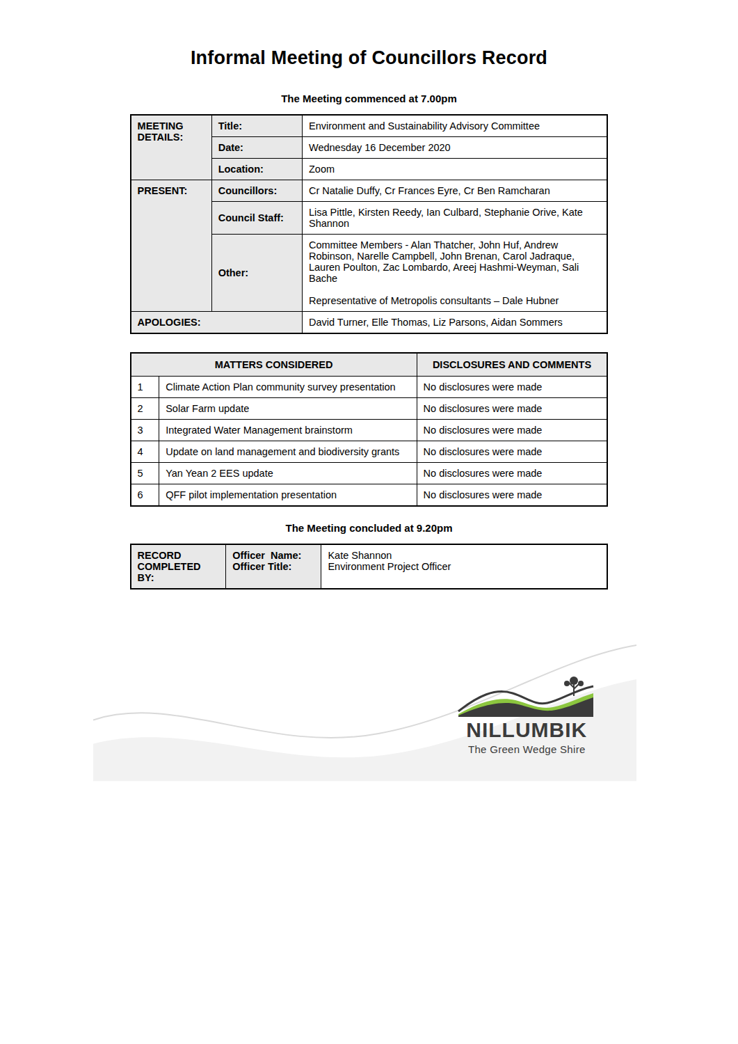Informal Meeting of Councillors Record
The Meeting commenced at 7.00pm
| MEETING DETAILS: | Title: | Environment and Sustainability Advisory Committee |
| Date: | Wednesday 16 December 2020 |
| Location: | Zoom |
| PRESENT: | Councillors: | Cr Natalie Duffy, Cr Frances Eyre, Cr Ben Ramcharan |
| Council Staff: | Lisa Pittle, Kirsten Reedy, Ian Culbard, Stephanie Orive, Kate Shannon |
| Other: | Committee Members - Alan Thatcher, John Huf, Andrew Robinson, Narelle Campbell, John Brenan, Carol Jadraque, Lauren Poulton, Zac Lombardo, Areej Hashmi-Weyman, Sali Bache Representative of Metropolis consultants – Dale Hubner |
| APOLOGIES: | David Turner, Elle Thomas, Liz Parsons, Aidan Sommers |
| MATTERS CONSIDERED | DISCLOSURES AND COMMENTS |
| --- | --- |
| 1 | Climate Action Plan community survey presentation | No disclosures were made |
| 2 | Solar Farm update | No disclosures were made |
| 3 | Integrated Water Management brainstorm | No disclosures were made |
| 4 | Update on land management and biodiversity grants | No disclosures were made |
| 5 | Yan Yean 2 EES update | No disclosures were made |
| 6 | QFF pilot implementation presentation | No disclosures were made |
The Meeting concluded at 9.20pm
| RECORD COMPLETED BY: | Officer Name : Officer Title : | Kate Shannon Environment Project Officer |
NILLUMBIK
The Green Wedge Shire